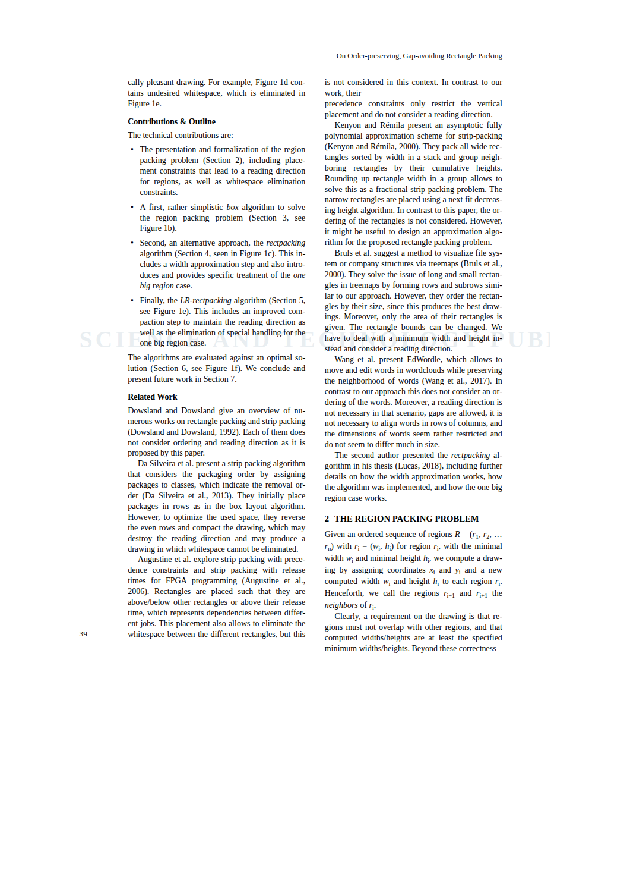On Order-preserving, Gap-avoiding Rectangle Packing
SCIENCE AND TECHNOLOGY PUBLICATIONS
cally pleasant drawing. For example, Figure 1d contains undesired whitespace, which is eliminated in Figure 1e.
Contributions & Outline
The technical contributions are:
The presentation and formalization of the region packing problem (Section 2), including placement constraints that lead to a reading direction for regions, as well as whitespace elimination constraints.
A first, rather simplistic box algorithm to solve the region packing problem (Section 3, see Figure 1b).
Second, an alternative approach, the rectpacking algorithm (Section 4, seen in Figure 1c). This includes a width approximation step and also introduces and provides specific treatment of the one big region case.
Finally, the LR-rectpacking algorithm (Section 5, see Figure 1e). This includes an improved compaction step to maintain the reading direction as well as the elimination of special handling for the one big region case.
The algorithms are evaluated against an optimal solution (Section 6, see Figure 1f). We conclude and present future work in Section 7.
Related Work
Dowsland and Dowsland give an overview of numerous works on rectangle packing and strip packing (Dowsland and Dowsland, 1992). Each of them does not consider ordering and reading direction as it is proposed by this paper.
Da Silveira et al. present a strip packing algorithm that considers the packaging order by assigning packages to classes, which indicate the removal order (Da Silveira et al., 2013). They initially place packages in rows as in the box layout algorithm. However, to optimize the used space, they reverse the even rows and compact the drawing, which may destroy the reading direction and may produce a drawing in which whitespace cannot be eliminated.
Augustine et al. explore strip packing with precedence constraints and strip packing with release times for FPGA programming (Augustine et al., 2006). Rectangles are placed such that they are above/below other rectangles or above their release time, which represents dependencies between different jobs. This placement also allows to eliminate the whitespace between the different rectangles, but this is not considered in this context. In contrast to our work, their
precedence constraints only restrict the vertical placement and do not consider a reading direction.
Kenyon and Rémila present an asymptotic fully polynomial approximation scheme for strip-packing (Kenyon and Rémila, 2000). They pack all wide rectangles sorted by width in a stack and group neighboring rectangles by their cumulative heights. Rounding up rectangle width in a group allows to solve this as a fractional strip packing problem. The narrow rectangles are placed using a next fit decreasing height algorithm. In contrast to this paper, the ordering of the rectangles is not considered. However, it might be useful to design an approximation algorithm for the proposed rectangle packing problem.
Bruls et al. suggest a method to visualize file system or company structures via treemaps (Bruls et al., 2000). They solve the issue of long and small rectangles in treemaps by forming rows and subrows similar to our approach. However, they order the rectangles by their size, since this produces the best drawings. Moreover, only the area of their rectangles is given. The rectangle bounds can be changed. We have to deal with a minimum width and height instead and consider a reading direction.
Wang et al. present EdWordle, which allows to move and edit words in wordclouds while preserving the neighborhood of words (Wang et al., 2017). In contrast to our approach this does not consider an ordering of the words. Moreover, a reading direction is not necessary in that scenario, gaps are allowed, it is not necessary to align words in rows of columns, and the dimensions of words seem rather restricted and do not seem to differ much in size.
The second author presented the rectpacking algorithm in his thesis (Lucas, 2018), including further details on how the width approximation works, how the algorithm was implemented, and how the one big region case works.
2 THE REGION PACKING PROBLEM
Given an ordered sequence of regions R = (r1, r2, … rn) with ri = (wi, hi) for region ri, with the minimal width wi and minimal height hi, we compute a drawing by assigning coordinates xi and yi and a new computed width wi and height hi to each region ri. Henceforth, we call the regions ri−1 and ri+1 the neighbors of ri.
Clearly, a requirement on the drawing is that regions must not overlap with other regions, and that computed widths/heights are at least the specified minimum widths/heights. Beyond these correctness
39